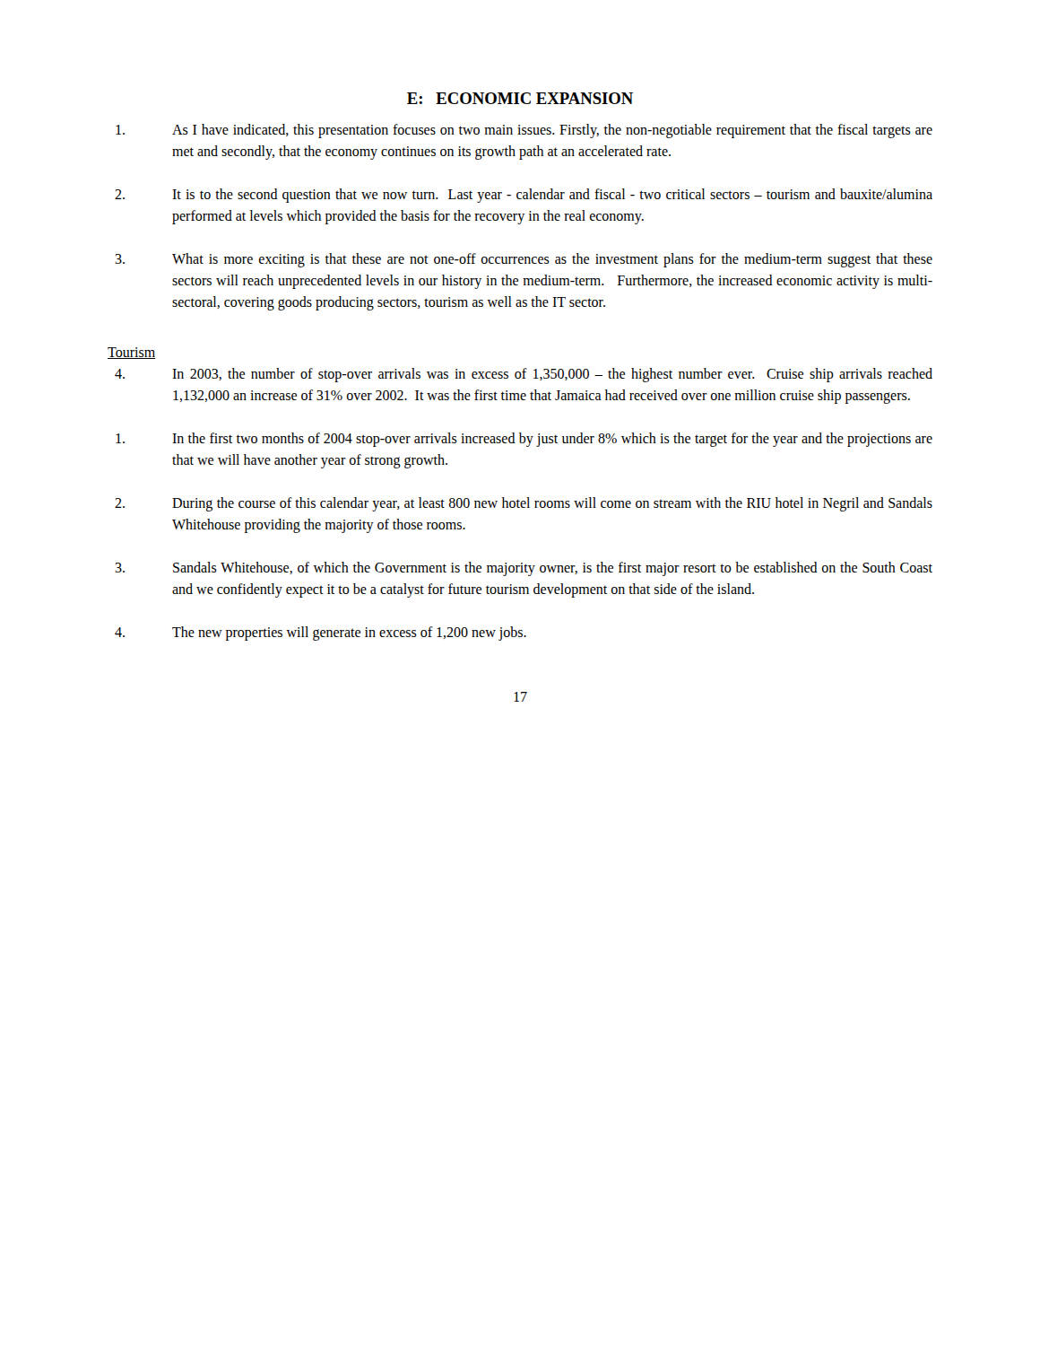E: ECONOMIC EXPANSION
As I have indicated, this presentation focuses on two main issues. Firstly, the non-negotiable requirement that the fiscal targets are met and secondly, that the economy continues on its growth path at an accelerated rate.
It is to the second question that we now turn. Last year - calendar and fiscal - two critical sectors – tourism and bauxite/alumina performed at levels which provided the basis for the recovery in the real economy.
What is more exciting is that these are not one-off occurrences as the investment plans for the medium-term suggest that these sectors will reach unprecedented levels in our history in the medium-term. Furthermore, the increased economic activity is multi-sectoral, covering goods producing sectors, tourism as well as the IT sector.
Tourism
In 2003, the number of stop-over arrivals was in excess of 1,350,000 – the highest number ever. Cruise ship arrivals reached 1,132,000 an increase of 31% over 2002. It was the first time that Jamaica had received over one million cruise ship passengers.
In the first two months of 2004 stop-over arrivals increased by just under 8% which is the target for the year and the projections are that we will have another year of strong growth.
During the course of this calendar year, at least 800 new hotel rooms will come on stream with the RIU hotel in Negril and Sandals Whitehouse providing the majority of those rooms.
Sandals Whitehouse, of which the Government is the majority owner, is the first major resort to be established on the South Coast and we confidently expect it to be a catalyst for future tourism development on that side of the island.
The new properties will generate in excess of 1,200 new jobs.
17